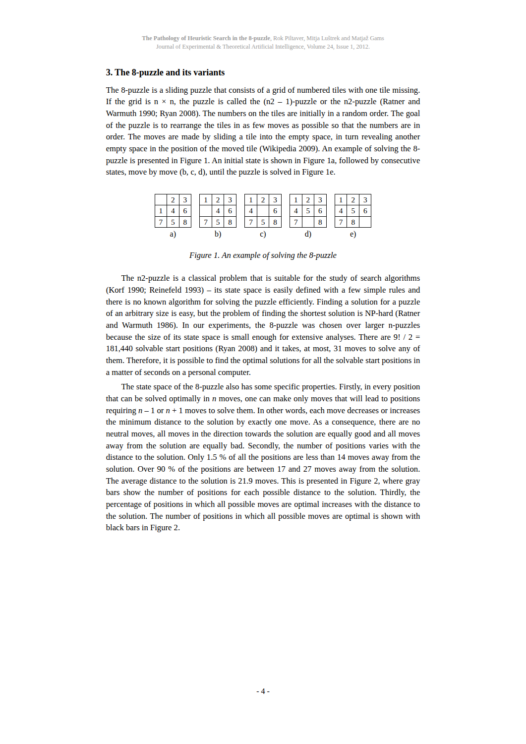The Pathology of Heuristic Search in the 8-puzzle, Rok Piltaver, Mitja Luštrek and Matjaž Gams
Journal of Experimental & Theoretical Artificial Intelligence, Volume 24, Issue 1, 2012.
3. The 8-puzzle and its variants
The 8-puzzle is a sliding puzzle that consists of a grid of numbered tiles with one tile missing. If the grid is n × n, the puzzle is called the (n2 – 1)-puzzle or the n2-puzzle (Ratner and Warmuth 1990; Ryan 2008). The numbers on the tiles are initially in a random order. The goal of the puzzle is to rearrange the tiles in as few moves as possible so that the numbers are in order. The moves are made by sliding a tile into the empty space, in turn revealing another empty space in the position of the moved tile (Wikipedia 2009). An example of solving the 8-puzzle is presented in Figure 1. An initial state is shown in Figure 1a, followed by consecutive states, move by move (b, c, d), until the puzzle is solved in Figure 1e.
| / / 2 / 3 / / 1 / 4 / 6 / / 7 / 5 / 8 / a) | | / 1 / 2 / 3 / / / 4 / 6 / / 7 / 5 / 8 / b) | | / 1 / 2 / 3 / / 4 / / 6 / / 7 / 5 / 8 / c) | | / 1 / 2 / 3 / / 4 / 5 / 6 / / 7 / / 8 / d) | | / 1 / 2 / 3 / / 4 / 5 / 6 / / 7 / 8 / / e) |
Figure 1. An example of solving the 8-puzzle
The n2-puzzle is a classical problem that is suitable for the study of search algorithms (Korf 1990; Reinefeld 1993) – its state space is easily defined with a few simple rules and there is no known algorithm for solving the puzzle efficiently. Finding a solution for a puzzle of an arbitrary size is easy, but the problem of finding the shortest solution is NP-hard (Ratner and Warmuth 1986). In our experiments, the 8-puzzle was chosen over larger n-puzzles because the size of its state space is small enough for extensive analyses. There are 9! / 2 = 181,440 solvable start positions (Ryan 2008) and it takes, at most, 31 moves to solve any of them. Therefore, it is possible to find the optimal solutions for all the solvable start positions in a matter of seconds on a personal computer.
The state space of the 8-puzzle also has some specific properties. Firstly, in every position that can be solved optimally in n moves, one can make only moves that will lead to positions requiring n – 1 or n + 1 moves to solve them. In other words, each move decreases or increases the minimum distance to the solution by exactly one move. As a consequence, there are no neutral moves, all moves in the direction towards the solution are equally good and all moves away from the solution are equally bad. Secondly, the number of positions varies with the distance to the solution. Only 1.5 % of all the positions are less than 14 moves away from the solution. Over 90 % of the positions are between 17 and 27 moves away from the solution. The average distance to the solution is 21.9 moves. This is presented in Figure 2, where gray bars show the number of positions for each possible distance to the solution. Thirdly, the percentage of positions in which all possible moves are optimal increases with the distance to the solution. The number of positions in which all possible moves are optimal is shown with black bars in Figure 2.
- 4 -